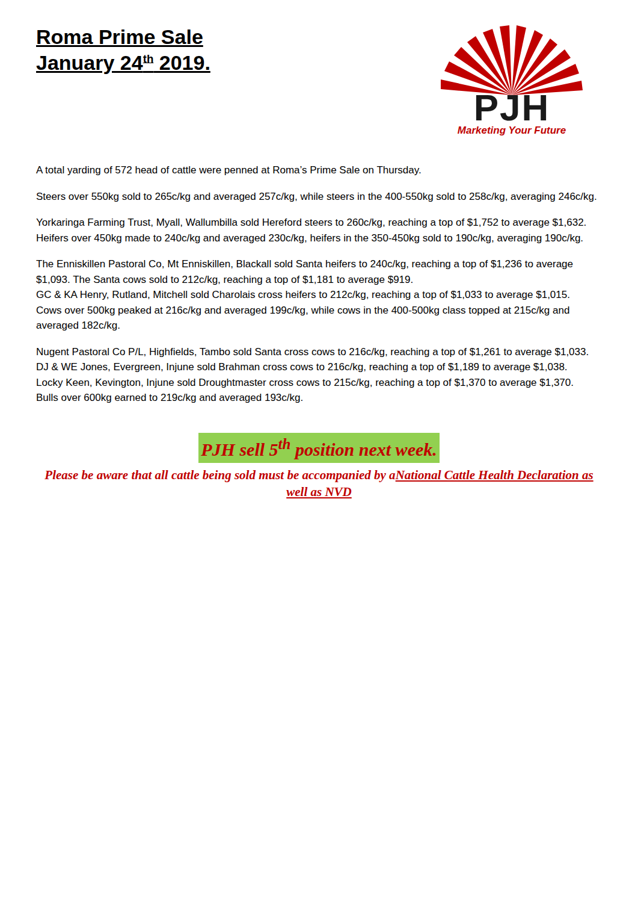Roma Prime Sale
January 24th 2019.
PJH Marketing Your Future
A total yarding of 572 head of cattle were penned at Roma’s Prime Sale on Thursday.
Steers over 550kg sold to 265c/kg and averaged 257c/kg, while steers in the 400-550kg sold to 258c/kg, averaging 246c/kg.
Yorkaringa Farming Trust, Myall, Wallumbilla sold Hereford steers to 260c/kg, reaching a top of $1,752 to average $1,632.
Heifers over 450kg made to 240c/kg and averaged 230c/kg, heifers in the 350-450kg sold to 190c/kg, averaging 190c/kg.
The Enniskillen Pastoral Co, Mt Enniskillen, Blackall sold Santa heifers to 240c/kg, reaching a top of $1,236 to average $1,093. The Santa cows sold to 212c/kg, reaching a top of $1,181 to average $919.
GC & KA Henry, Rutland, Mitchell sold Charolais cross heifers to 212c/kg, reaching a top of $1,033 to average $1,015.
Cows over 500kg peaked at 216c/kg and averaged 199c/kg, while cows in the 400-500kg class topped at 215c/kg and averaged 182c/kg.
Nugent Pastoral Co P/L, Highfields, Tambo sold Santa cross cows to 216c/kg, reaching a top of $1,261 to average $1,033.
DJ & WE Jones, Evergreen, Injune sold Brahman cross cows to 216c/kg, reaching a top of $1,189 to average $1,038.
Locky Keen, Kevington, Injune sold Droughtmaster cross cows to 215c/kg, reaching a top of $1,370 to average $1,370.
Bulls over 600kg earned to 219c/kg and averaged 193c/kg.
PJH sell 5th position next week.
Please be aware that all cattle being sold must be accompanied by aNational Cattle Health Declaration as well as NVD